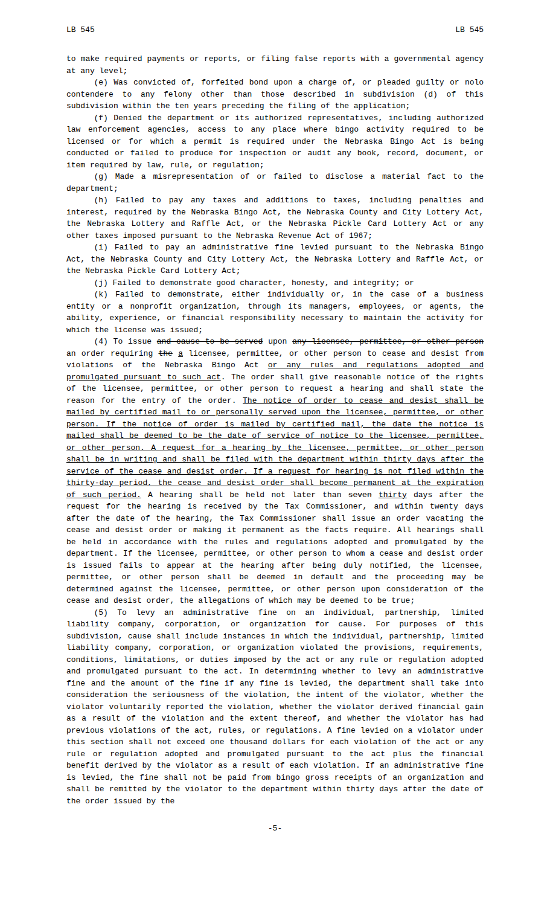LB 545 LB 545
to make required payments or reports, or filing false reports with a governmental agency at any level;
(e) Was convicted of, forfeited bond upon a charge of, or pleaded guilty or nolo contendere to any felony other than those described in subdivision (d) of this subdivision within the ten years preceding the filing of the application;
(f) Denied the department or its authorized representatives, including authorized law enforcement agencies, access to any place where bingo activity required to be licensed or for which a permit is required under the Nebraska Bingo Act is being conducted or failed to produce for inspection or audit any book, record, document, or item required by law, rule, or regulation;
(g) Made a misrepresentation of or failed to disclose a material fact to the department;
(h) Failed to pay any taxes and additions to taxes, including penalties and interest, required by the Nebraska Bingo Act, the Nebraska County and City Lottery Act, the Nebraska Lottery and Raffle Act, or the Nebraska Pickle Card Lottery Act or any other taxes imposed pursuant to the Nebraska Revenue Act of 1967;
(i) Failed to pay an administrative fine levied pursuant to the Nebraska Bingo Act, the Nebraska County and City Lottery Act, the Nebraska Lottery and Raffle Act, or the Nebraska Pickle Card Lottery Act;
(j) Failed to demonstrate good character, honesty, and integrity; or
(k) Failed to demonstrate, either individually or, in the case of a business entity or a nonprofit organization, through its managers, employees, or agents, the ability, experience, or financial responsibility necessary to maintain the activity for which the license was issued;
(4) To issue and cause to be served upon any licensee, permittee, or other person an order requiring the a licensee, permittee, or other person to cease and desist from violations of the Nebraska Bingo Act or any rules and regulations adopted and promulgated pursuant to such act. The order shall give reasonable notice of the rights of the licensee, permittee, or other person to request a hearing and shall state the reason for the entry of the order. The notice of order to cease and desist shall be mailed by certified mail to or personally served upon the licensee, permittee, or other person. If the notice of order is mailed by certified mail, the date the notice is mailed shall be deemed to be the date of service of notice to the licensee, permittee, or other person. A request for a hearing by the licensee, permittee, or other person shall be in writing and shall be filed with the department within thirty days after the service of the cease and desist order. If a request for hearing is not filed within the thirty-day period, the cease and desist order shall become permanent at the expiration of such period. A hearing shall be held not later than seven thirty days after the request for the hearing is received by the Tax Commissioner, and within twenty days after the date of the hearing, the Tax Commissioner shall issue an order vacating the cease and desist order or making it permanent as the facts require. All hearings shall be held in accordance with the rules and regulations adopted and promulgated by the department. If the licensee, permittee, or other person to whom a cease and desist order is issued fails to appear at the hearing after being duly notified, the licensee, permittee, or other person shall be deemed in default and the proceeding may be determined against the licensee, permittee, or other person upon consideration of the cease and desist order, the allegations of which may be deemed to be true;
(5) To levy an administrative fine on an individual, partnership, limited liability company, corporation, or organization for cause. For purposes of this subdivision, cause shall include instances in which the individual, partnership, limited liability company, corporation, or organization violated the provisions, requirements, conditions, limitations, or duties imposed by the act or any rule or regulation adopted and promulgated pursuant to the act. In determining whether to levy an administrative fine and the amount of the fine if any fine is levied, the department shall take into consideration the seriousness of the violation, the intent of the violator, whether the violator voluntarily reported the violation, whether the violator derived financial gain as a result of the violation and the extent thereof, and whether the violator has had previous violations of the act, rules, or regulations. A fine levied on a violator under this section shall not exceed one thousand dollars for each violation of the act or any rule or regulation adopted and promulgated pursuant to the act plus the financial benefit derived by the violator as a result of each violation. If an administrative fine is levied, the fine shall not be paid from bingo gross receipts of an organization and shall be remitted by the violator to the department within thirty days after the date of the order issued by the
-5-